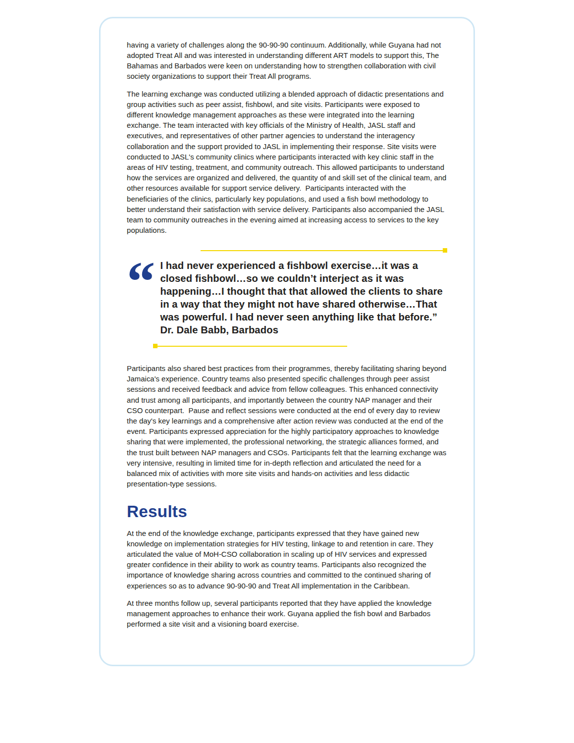having a variety of challenges along the 90-90-90 continuum. Additionally, while Guyana had not adopted Treat All and was interested in understanding different ART models to support this, The Bahamas and Barbados were keen on understanding how to strengthen collaboration with civil society organizations to support their Treat All programs.
The learning exchange was conducted utilizing a blended approach of didactic presentations and group activities such as peer assist, fishbowl, and site visits. Participants were exposed to different knowledge management approaches as these were integrated into the learning exchange. The team interacted with key officials of the Ministry of Health, JASL staff and executives, and representatives of other partner agencies to understand the interagency collaboration and the support provided to JASL in implementing their response. Site visits were conducted to JASL's community clinics where participants interacted with key clinic staff in the areas of HIV testing, treatment, and community outreach. This allowed participants to understand how the services are organized and delivered, the quantity of and skill set of the clinical team, and other resources available for support service delivery. Participants interacted with the beneficiaries of the clinics, particularly key populations, and used a fish bowl methodology to better understand their satisfaction with service delivery. Participants also accompanied the JASL team to community outreaches in the evening aimed at increasing access to services to the key populations.
“
I had never experienced a fishbowl exercise…it was a closed fishbowl…so we couldn’t interject as it was happening…I thought that that allowed the clients to share in a way that they might not have shared otherwise…That was powerful. I had never seen anything like that before.” Dr. Dale Babb, Barbados
Participants also shared best practices from their programmes, thereby facilitating sharing beyond Jamaica's experience. Country teams also presented specific challenges through peer assist sessions and received feedback and advice from fellow colleagues. This enhanced connectivity and trust among all participants, and importantly between the country NAP manager and their CSO counterpart. Pause and reflect sessions were conducted at the end of every day to review the day's key learnings and a comprehensive after action review was conducted at the end of the event. Participants expressed appreciation for the highly participatory approaches to knowledge sharing that were implemented, the professional networking, the strategic alliances formed, and the trust built between NAP managers and CSOs. Participants felt that the learning exchange was very intensive, resulting in limited time for in-depth reflection and articulated the need for a balanced mix of activities with more site visits and hands-on activities and less didactic presentation-type sessions.
Results
At the end of the knowledge exchange, participants expressed that they have gained new knowledge on implementation strategies for HIV testing, linkage to and retention in care. They articulated the value of MoH-CSO collaboration in scaling up of HIV services and expressed greater confidence in their ability to work as country teams. Participants also recognized the importance of knowledge sharing across countries and committed to the continued sharing of experiences so as to advance 90-90-90 and Treat All implementation in the Caribbean.
At three months follow up, several participants reported that they have applied the knowledge management approaches to enhance their work. Guyana applied the fish bowl and Barbados performed a site visit and a visioning board exercise.